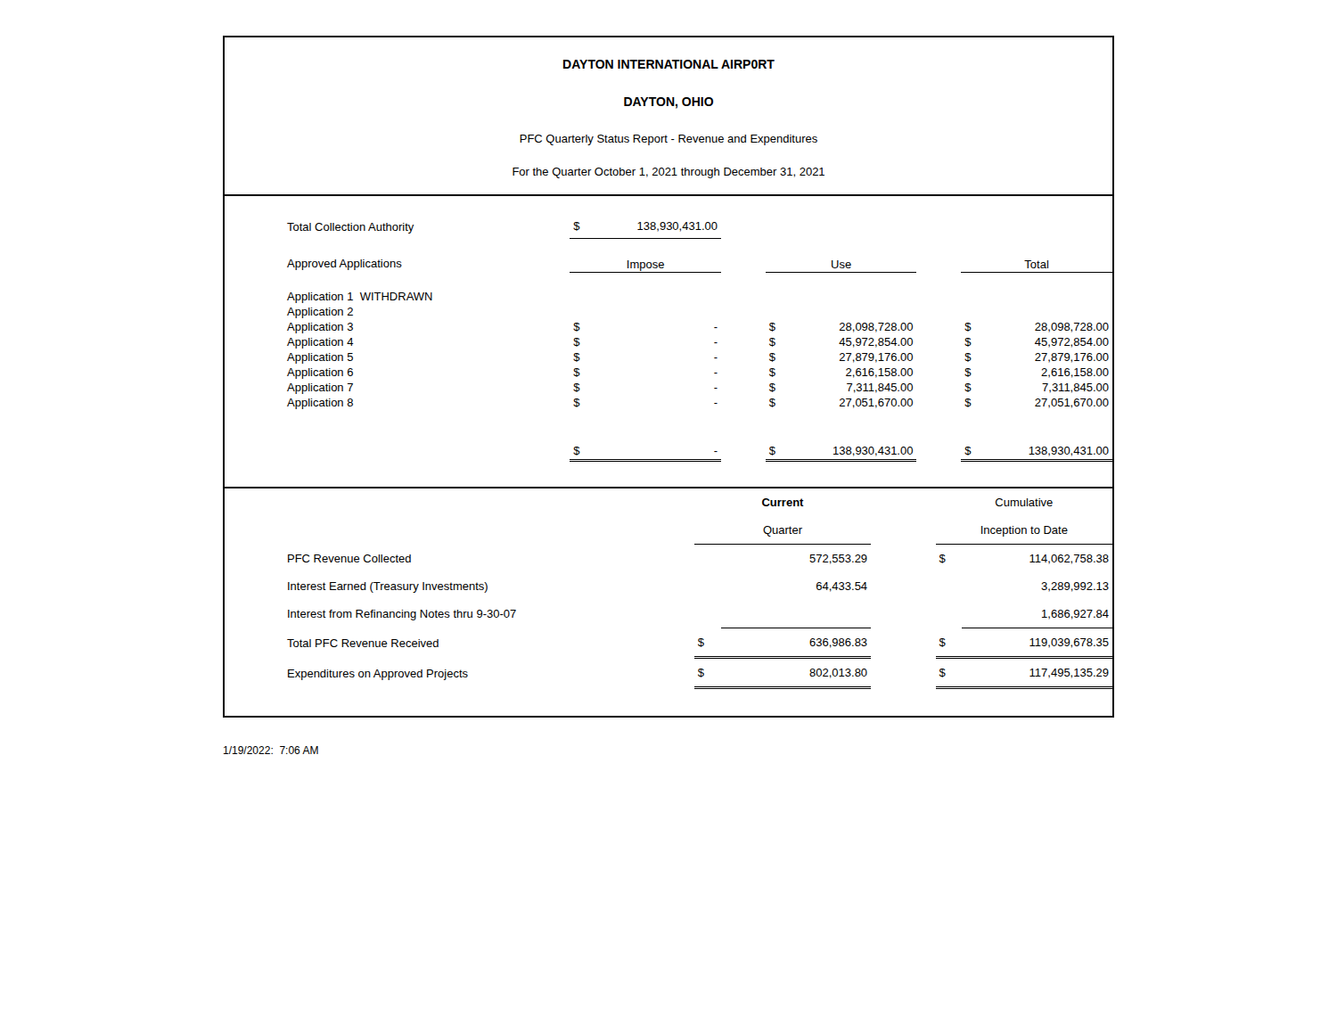DAYTON INTERNATIONAL AIRP0RT
DAYTON, OHIO
PFC Quarterly Status Report - Revenue and Expenditures
For the Quarter October 1, 2021 through December 31, 2021
| Total Collection Authority | $ | 138,930,431.00 | | | | | | |
| Approved Applications | Impose | | Use | | Total |
| Application 1 WITHDRAWN | | | | | | | | |
| Application 2 | | | | | | | | |
| Application 3 | $ | - | | $ | 28,098,728.00 | | $ | 28,098,728.00 |
| Application 4 | $ | - | | $ | 45,972,854.00 | | $ | 45,972,854.00 |
| Application 5 | $ | - | | $ | 27,879,176.00 | | $ | 27,879,176.00 |
| Application 6 | $ | - | | $ | 2,616,158.00 | | $ | 2,616,158.00 |
| Application 7 | $ | - | | $ | 7,311,845.00 | | $ | 7,311,845.00 |
| Application 8 | $ | - | | $ | 27,051,670.00 | | $ | 27,051,670.00 |
| | $ | - | | $ | 138,930,431.00 | | $ | 138,930,431.00 |
| | Current | | Cumulative |
| | Quarter | | Inception to Date |
| PFC Revenue Collected | | 572,553.29 | | $ | 114,062,758.38 |
| Interest Earned (Treasury Investments) | | 64,433.54 | | | 3,289,992.13 |
| Interest from Refinancing Notes thru 9-30-07 | | | | | 1,686,927.84 |
| Total PFC Revenue Received | $ | 636,986.83 | | $ | 119,039,678.35 |
| Expenditures on Approved Projects | $ | 802,013.80 | | $ | 117,495,135.29 |
1/19/2022: 7:06 AM